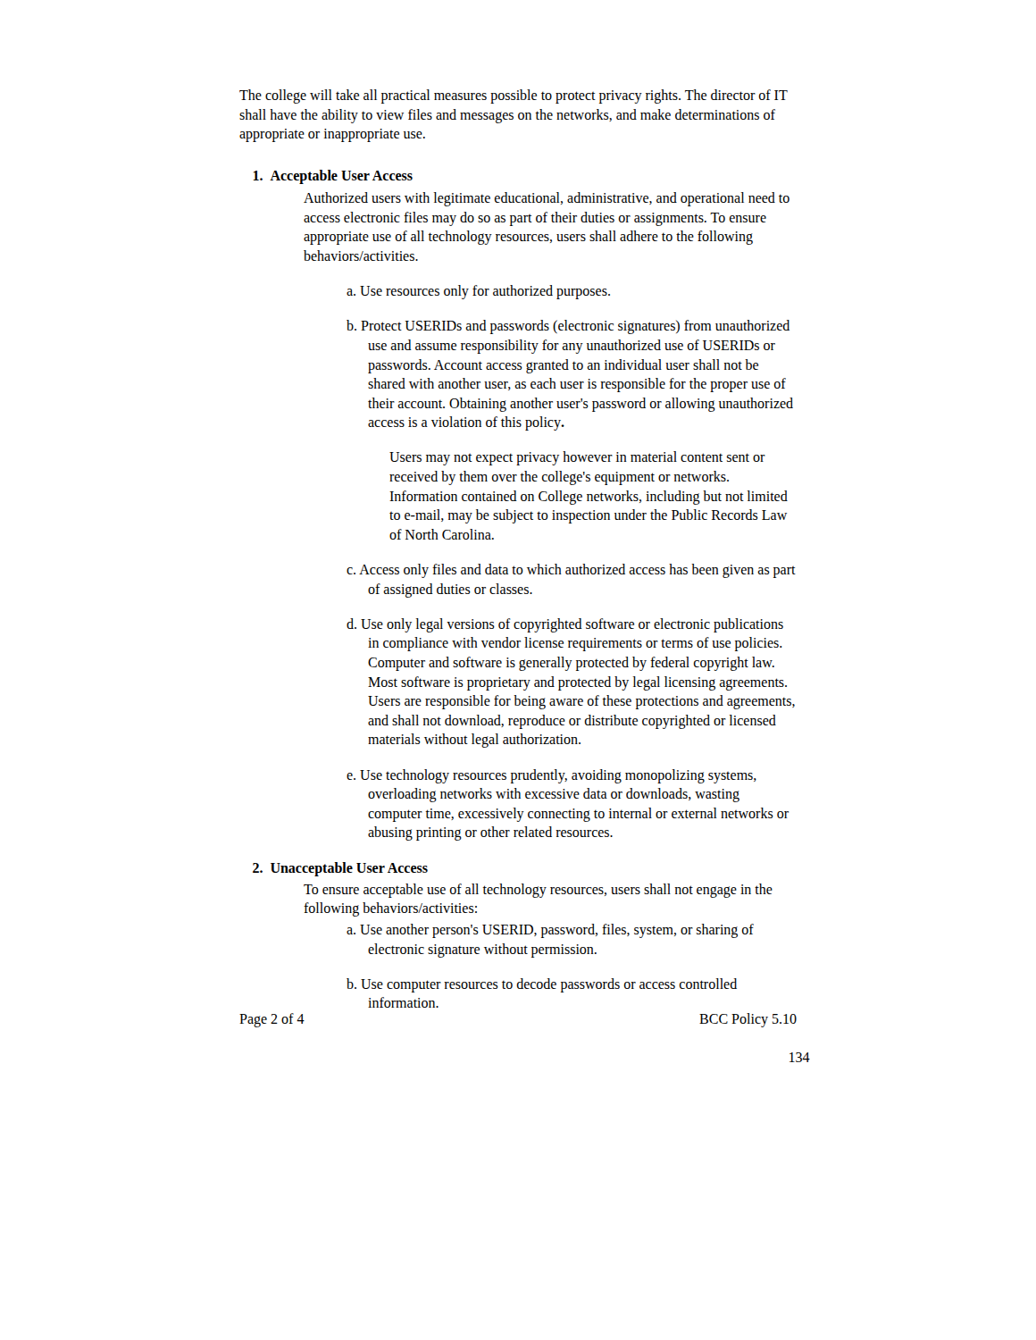The college will take all practical measures possible to protect privacy rights. The director of IT shall have the ability to view files and messages on the networks, and make determinations of appropriate or inappropriate use.
1. Acceptable User Access
Authorized users with legitimate educational, administrative, and operational need to access electronic files may do so as part of their duties or assignments. To ensure appropriate use of all technology resources, users shall adhere to the following behaviors/activities.
a. Use resources only for authorized purposes.
b. Protect USERIDs and passwords (electronic signatures) from unauthorized use and assume responsibility for any unauthorized use of USERIDs or passwords. Account access granted to an individual user shall not be shared with another user, as each user is responsible for the proper use of their account. Obtaining another user's password or allowing unauthorized access is a violation of this policy.
Users may not expect privacy however in material content sent or received by them over the college's equipment or networks. Information contained on College networks, including but not limited to e-mail, may be subject to inspection under the Public Records Law of North Carolina.
c. Access only files and data to which authorized access has been given as part of assigned duties or classes.
d. Use only legal versions of copyrighted software or electronic publications in compliance with vendor license requirements or terms of use policies. Computer and software is generally protected by federal copyright law. Most software is proprietary and protected by legal licensing agreements. Users are responsible for being aware of these protections and agreements, and shall not download, reproduce or distribute copyrighted or licensed materials without legal authorization.
e. Use technology resources prudently, avoiding monopolizing systems, overloading networks with excessive data or downloads, wasting computer time, excessively connecting to internal or external networks or abusing printing or other related resources.
2. Unacceptable User Access
To ensure acceptable use of all technology resources, users shall not engage in the following behaviors/activities:
a. Use another person's USERID, password, files, system, or sharing of electronic signature without permission.
b. Use computer resources to decode passwords or access controlled information.
Page 2 of 4 BCC Policy 5.10
134